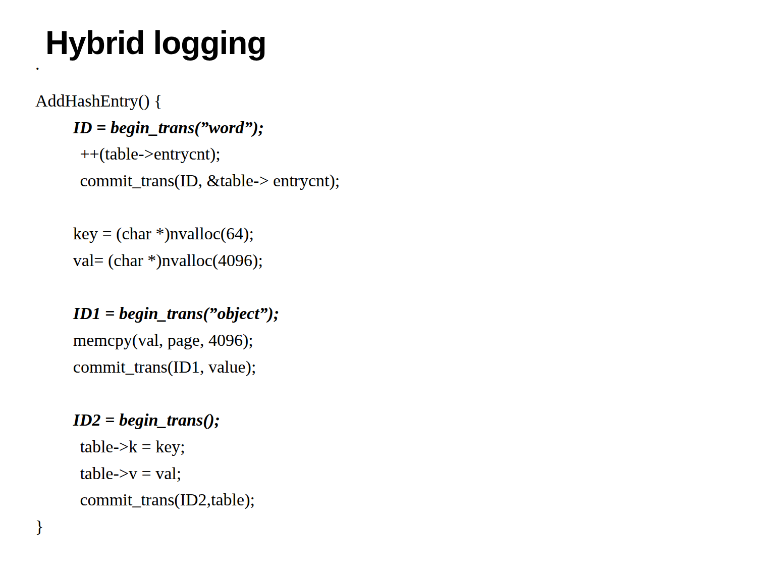Hybrid logging
.
AddHashEntry() { ID = begin_trans(”word”); ++(table->entrycnt); commit_trans(ID, &table-> entrycnt); key = (char *)nvalloc(64); val= (char *)nvalloc(4096); ID1 = begin_trans(”object”); memcpy(val, page, 4096); commit_trans(ID1, value); ID2 = begin_trans(); table->k = key; table->v = val; commit_trans(ID2,table); }